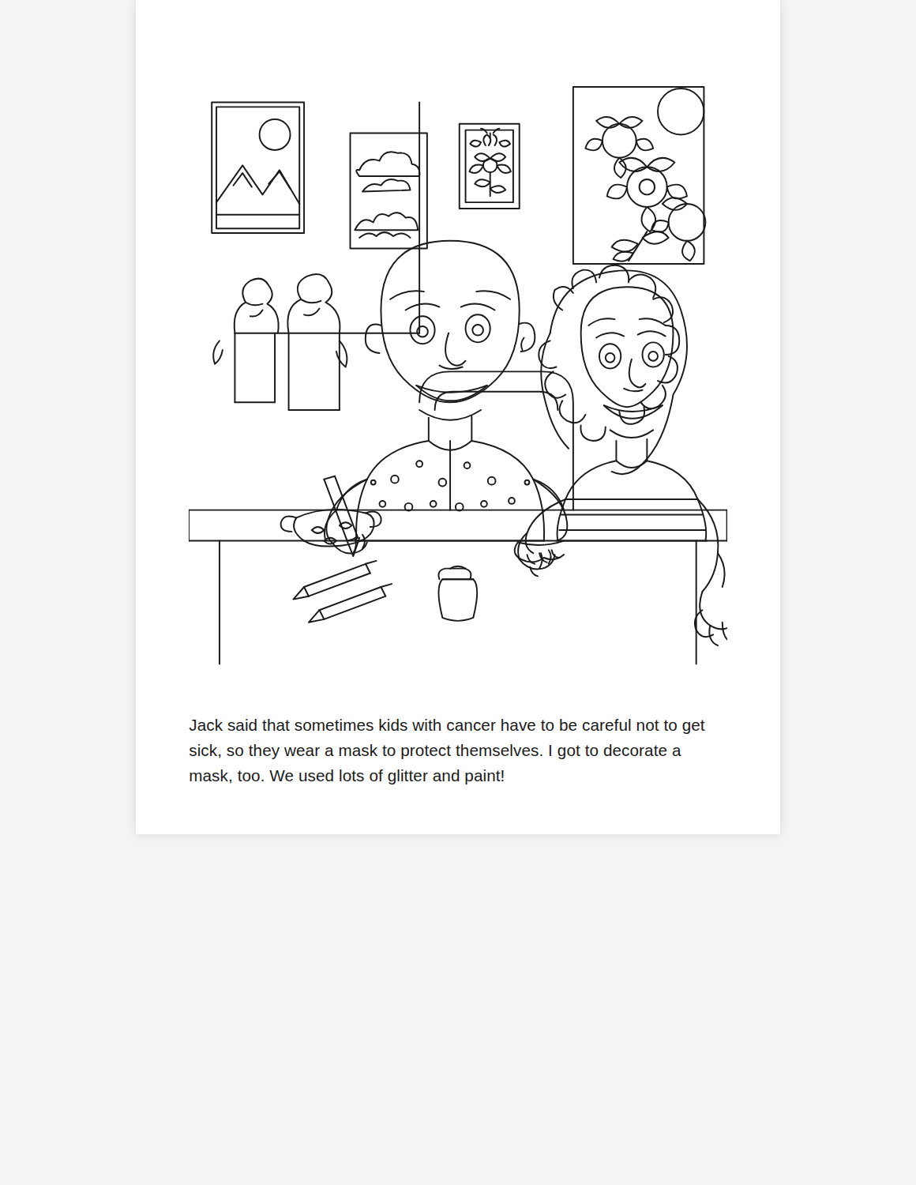Line drawing of a bald child decorating a face mask at a table while a friend with curly hair leans in to watch A black-and-white coloring-book style illustration. On the wall hang four framed pictures: mountains with a sun, clouds over bushes, a small framed butterfly and flower, and a large panel of flowers with a sun. Below, a smiling bald child in a polka-dot hospital gown sits at a table, holding a marker and drawing on a face mask. Two colored pencils and a small jar of paint rest on the table. A smiling child with long curly hair and a striped shirt leans on the table beside them. In the background, two other children stand near a curtain.
Jack said that sometimes kids with cancer have to be careful not to get sick, so they wear a mask to protect themselves. I got to decorate a mask, too. We used lots of glitter and paint!